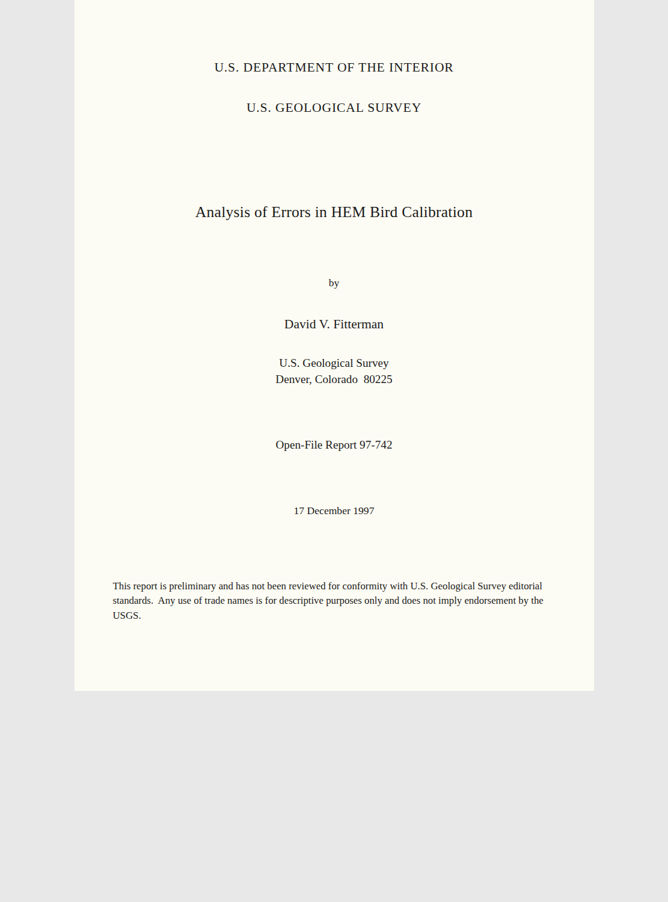U.S. DEPARTMENT OF THE INTERIOR
U.S. GEOLOGICAL SURVEY
Analysis of Errors in HEM Bird Calibration
by
David V. Fitterman
U.S. Geological Survey
Denver, Colorado 80225
Open-File Report 97-742
17 December 1997
This report is preliminary and has not been reviewed for conformity with U.S. Geological Survey editorial standards. Any use of trade names is for descriptive purposes only and does not imply endorsement by the USGS.